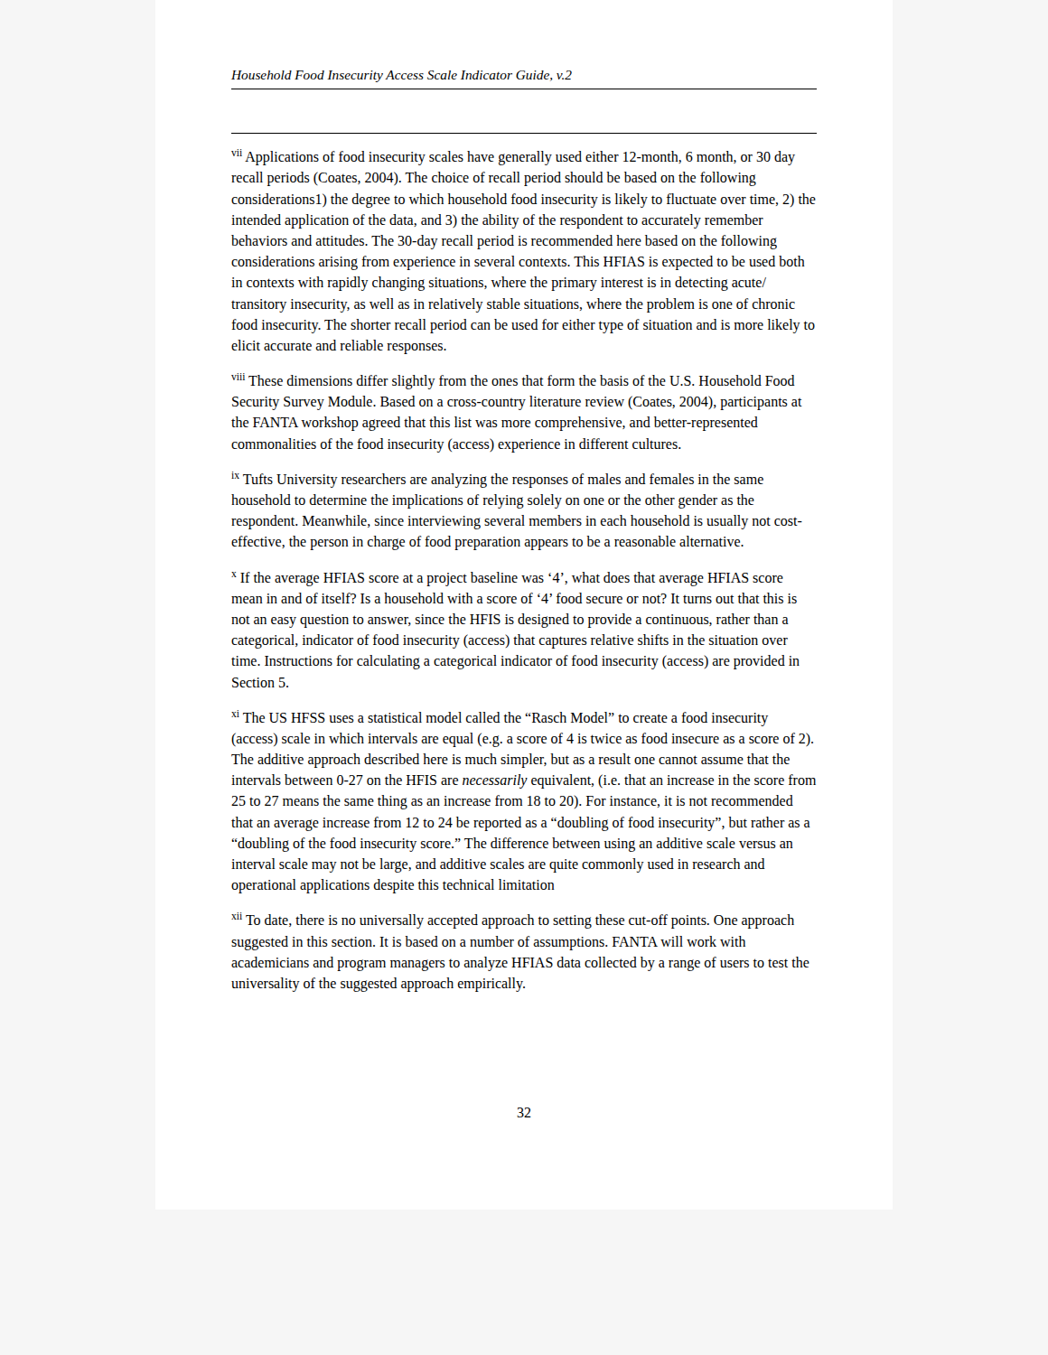Household Food Insecurity Access Scale Indicator Guide, v.2
vii Applications of food insecurity scales have generally used either 12-month, 6 month, or 30 day recall periods (Coates, 2004). The choice of recall period should be based on the following considerations1) the degree to which household food insecurity is likely to fluctuate over time, 2) the intended application of the data, and 3) the ability of the respondent to accurately remember behaviors and attitudes. The 30-day recall period is recommended here based on the following considerations arising from experience in several contexts. This HFIAS is expected to be used both in contexts with rapidly changing situations, where the primary interest is in detecting acute/ transitory insecurity, as well as in relatively stable situations, where the problem is one of chronic food insecurity. The shorter recall period can be used for either type of situation and is more likely to elicit accurate and reliable responses.
viii These dimensions differ slightly from the ones that form the basis of the U.S. Household Food Security Survey Module. Based on a cross-country literature review (Coates, 2004), participants at the FANTA workshop agreed that this list was more comprehensive, and better-represented commonalities of the food insecurity (access) experience in different cultures.
ix Tufts University researchers are analyzing the responses of males and females in the same household to determine the implications of relying solely on one or the other gender as the respondent. Meanwhile, since interviewing several members in each household is usually not cost-effective, the person in charge of food preparation appears to be a reasonable alternative.
x If the average HFIAS score at a project baseline was ‘4’, what does that average HFIAS score mean in and of itself? Is a household with a score of ‘4’ food secure or not? It turns out that this is not an easy question to answer, since the HFIS is designed to provide a continuous, rather than a categorical, indicator of food insecurity (access) that captures relative shifts in the situation over time. Instructions for calculating a categorical indicator of food insecurity (access) are provided in Section 5.
xi The US HFSS uses a statistical model called the “Rasch Model” to create a food insecurity (access) scale in which intervals are equal (e.g. a score of 4 is twice as food insecure as a score of 2). The additive approach described here is much simpler, but as a result one cannot assume that the intervals between 0-27 on the HFIS are necessarily equivalent, (i.e. that an increase in the score from 25 to 27 means the same thing as an increase from 18 to 20). For instance, it is not recommended that an average increase from 12 to 24 be reported as a “doubling of food insecurity”, but rather as a “doubling of the food insecurity score.” The difference between using an additive scale versus an interval scale may not be large, and additive scales are quite commonly used in research and operational applications despite this technical limitation
xii To date, there is no universally accepted approach to setting these cut-off points. One approach suggested in this section. It is based on a number of assumptions. FANTA will work with academicians and program managers to analyze HFIAS data collected by a range of users to test the universality of the suggested approach empirically.
32